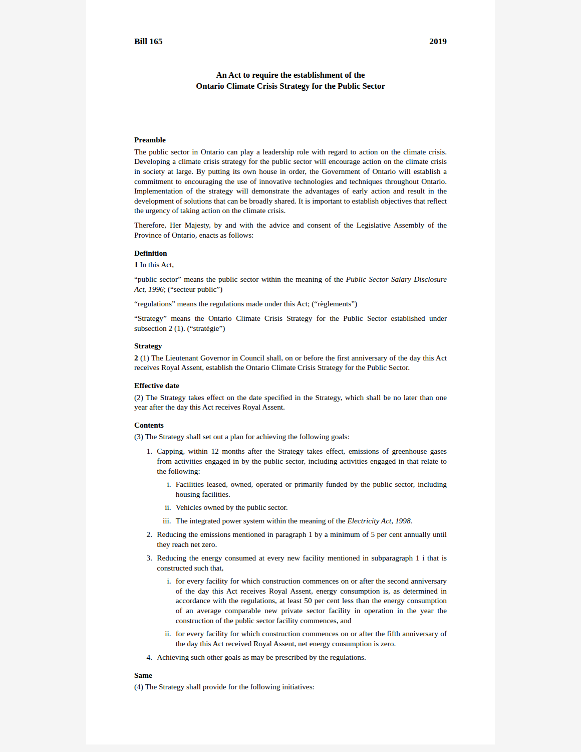Bill 165 2019
An Act to require the establishment of the
Ontario Climate Crisis Strategy for the Public Sector
Preamble
The public sector in Ontario can play a leadership role with regard to action on the climate crisis. Developing a climate crisis strategy for the public sector will encourage action on the climate crisis in society at large. By putting its own house in order, the Government of Ontario will establish a commitment to encouraging the use of innovative technologies and techniques throughout Ontario. Implementation of the strategy will demonstrate the advantages of early action and result in the development of solutions that can be broadly shared. It is important to establish objectives that reflect the urgency of taking action on the climate crisis.
Therefore, Her Majesty, by and with the advice and consent of the Legislative Assembly of the Province of Ontario, enacts as follows:
Definition
1 In this Act,
“public sector” means the public sector within the meaning of the Public Sector Salary Disclosure Act, 1996; (“secteur public”)
“regulations” means the regulations made under this Act; (“règlements”)
“Strategy” means the Ontario Climate Crisis Strategy for the Public Sector established under subsection 2 (1). (“stratégie”)
Strategy
2 (1) The Lieutenant Governor in Council shall, on or before the first anniversary of the day this Act receives Royal Assent, establish the Ontario Climate Crisis Strategy for the Public Sector.
Effective date
(2) The Strategy takes effect on the date specified in the Strategy, which shall be no later than one year after the day this Act receives Royal Assent.
Contents
(3) The Strategy shall set out a plan for achieving the following goals:
Capping, within 12 months after the Strategy takes effect, emissions of greenhouse gases from activities engaged in by the public sector, including activities engaged in that relate to the following:
Facilities leased, owned, operated or primarily funded by the public sector, including housing facilities.
Vehicles owned by the public sector.
The integrated power system within the meaning of the Electricity Act, 1998.
Reducing the emissions mentioned in paragraph 1 by a minimum of 5 per cent annually until they reach net zero.
Reducing the energy consumed at every new facility mentioned in subparagraph 1 i that is constructed such that,
for every facility for which construction commences on or after the second anniversary of the day this Act receives Royal Assent, energy consumption is, as determined in accordance with the regulations, at least 50 per cent less than the energy consumption of an average comparable new private sector facility in operation in the year the construction of the public sector facility commences, and
for every facility for which construction commences on or after the fifth anniversary of the day this Act received Royal Assent, net energy consumption is zero.
Achieving such other goals as may be prescribed by the regulations.
Same
(4) The Strategy shall provide for the following initiatives: